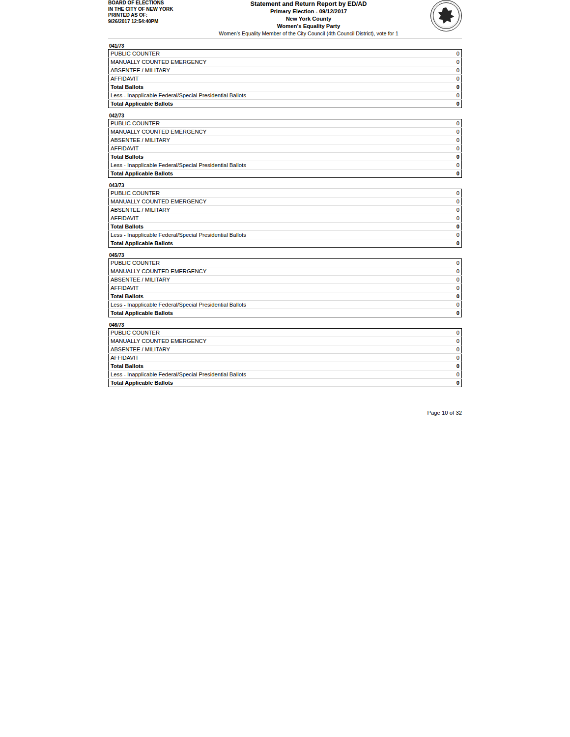BOARD OF ELECTIONS
IN THE CITY OF NEW YORK
PRINTED AS OF:
9/26/2017 12:54:40PM
Statement and Return Report by ED/AD
Primary Election - 09/12/2017
New York County
Women's Equality Party
Women's Equality Member of the City Council (4th Council District), vote for 1
041/73
| PUBLIC COUNTER | 0 |
| MANUALLY COUNTED EMERGENCY | 0 |
| ABSENTEE / MILITARY | 0 |
| AFFIDAVIT | 0 |
| Total Ballots | 0 |
| Less - Inapplicable Federal/Special Presidential Ballots | 0 |
| Total Applicable Ballots | 0 |
042/73
| PUBLIC COUNTER | 0 |
| MANUALLY COUNTED EMERGENCY | 0 |
| ABSENTEE / MILITARY | 0 |
| AFFIDAVIT | 0 |
| Total Ballots | 0 |
| Less - Inapplicable Federal/Special Presidential Ballots | 0 |
| Total Applicable Ballots | 0 |
043/73
| PUBLIC COUNTER | 0 |
| MANUALLY COUNTED EMERGENCY | 0 |
| ABSENTEE / MILITARY | 0 |
| AFFIDAVIT | 0 |
| Total Ballots | 0 |
| Less - Inapplicable Federal/Special Presidential Ballots | 0 |
| Total Applicable Ballots | 0 |
045/73
| PUBLIC COUNTER | 0 |
| MANUALLY COUNTED EMERGENCY | 0 |
| ABSENTEE / MILITARY | 0 |
| AFFIDAVIT | 0 |
| Total Ballots | 0 |
| Less - Inapplicable Federal/Special Presidential Ballots | 0 |
| Total Applicable Ballots | 0 |
046/73
| PUBLIC COUNTER | 0 |
| MANUALLY COUNTED EMERGENCY | 0 |
| ABSENTEE / MILITARY | 0 |
| AFFIDAVIT | 0 |
| Total Ballots | 0 |
| Less - Inapplicable Federal/Special Presidential Ballots | 0 |
| Total Applicable Ballots | 0 |
Page 10 of 32